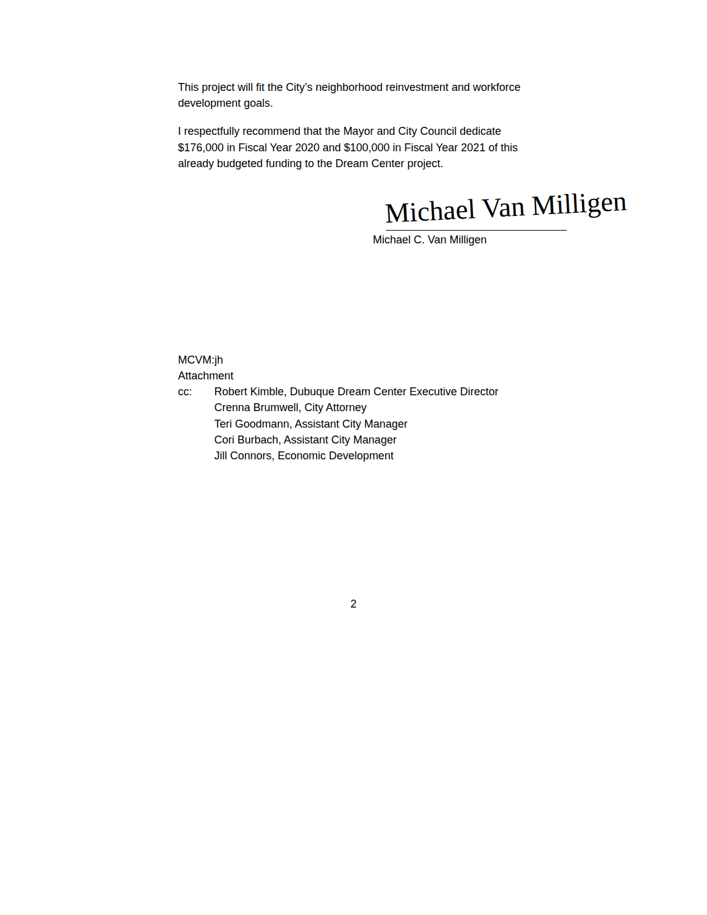This project will fit the City’s neighborhood reinvestment and workforce development goals.
I respectfully recommend that the Mayor and City Council dedicate $176,000 in Fiscal Year 2020 and $100,000 in Fiscal Year 2021 of this already budgeted funding to the Dream Center project.
Michael Van Milligen
Michael C. Van Milligen
MCVM:jh
Attachment
cc:
Robert Kimble, Dubuque Dream Center Executive Director
Crenna Brumwell, City Attorney
Teri Goodmann, Assistant City Manager
Cori Burbach, Assistant City Manager
Jill Connors, Economic Development
2